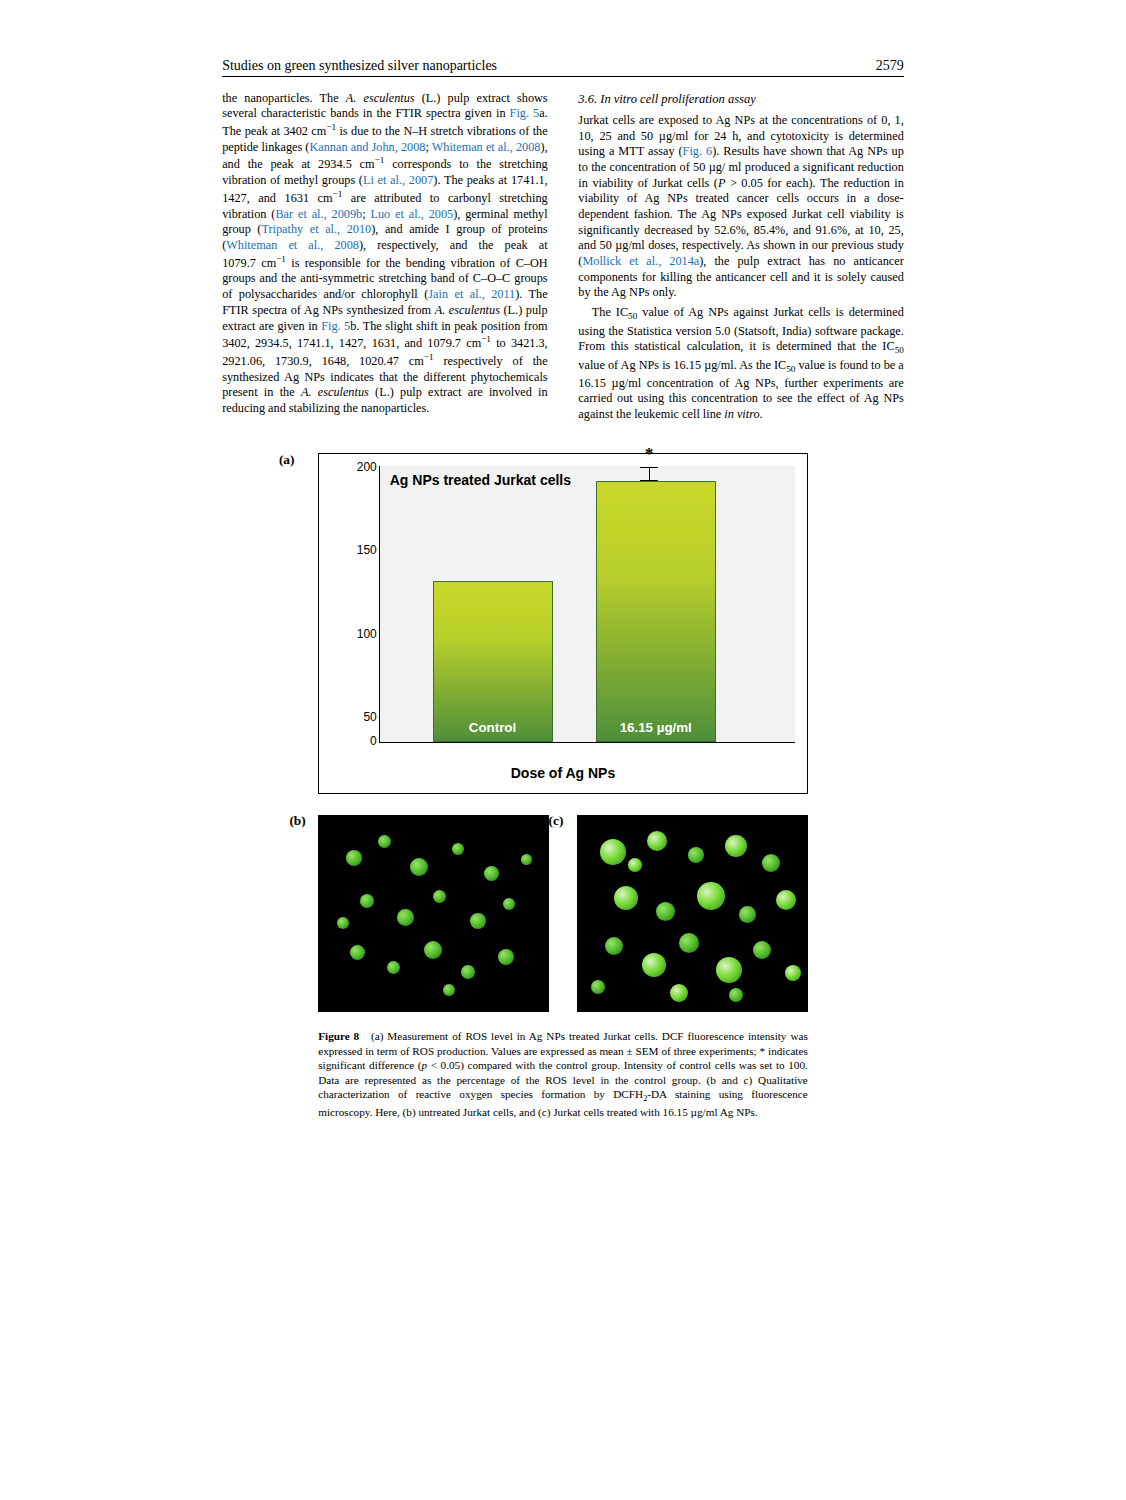Studies on green synthesized silver nanoparticles
2579
the nanoparticles. The A. esculentus (L.) pulp extract shows several characteristic bands in the FTIR spectra given in Fig. 5a. The peak at 3402 cm−1 is due to the N–H stretch vibrations of the peptide linkages (Kannan and John, 2008; Whiteman et al., 2008), and the peak at 2934.5 cm−1 corresponds to the stretching vibration of methyl groups (Li et al., 2007). The peaks at 1741.1, 1427, and 1631 cm−1 are attributed to carbonyl stretching vibration (Bar et al., 2009b; Luo et al., 2005), germinal methyl group (Tripathy et al., 2010), and amide I group of proteins (Whiteman et al., 2008), respectively, and the peak at 1079.7 cm−1 is responsible for the bending vibration of C–OH groups and the anti-symmetric stretching band of C–O–C groups of polysaccharides and/or chlorophyll (Jain et al., 2011). The FTIR spectra of Ag NPs synthesized from A. esculentus (L.) pulp extract are given in Fig. 5b. The slight shift in peak position from 3402, 2934.5, 1741.1, 1427, 1631, and 1079.7 cm−1 to 3421.3, 2921.06, 1730.9, 1648, 1020.47 cm−1 respectively of the synthesized Ag NPs indicates that the different phytochemicals present in the A. esculentus (L.) pulp extract are involved in reducing and stabilizing the nanoparticles.
3.6. In vitro cell proliferation assay
Jurkat cells are exposed to Ag NPs at the concentrations of 0, 1, 10, 25 and 50 µg/ml for 24 h, and cytotoxicity is determined using a MTT assay (Fig. 6). Results have shown that Ag NPs up to the concentration of 50 µg/ ml produced a significant reduction in viability of Jurkat cells (P > 0.05 for each). The reduction in viability of Ag NPs treated cancer cells occurs in a dose-dependent fashion. The Ag NPs exposed Jurkat cell viability is significantly decreased by 52.6%, 85.4%, and 91.6%, at 10, 25, and 50 µg/ml doses, respectively. As shown in our previous study (Mollick et al., 2014a), the pulp extract has no anticancer components for killing the anticancer cell and it is solely caused by the Ag NPs only.
The IC50 value of Ag NPs against Jurkat cells is determined using the Statistica version 5.0 (Statsoft, India) software package. From this statistical calculation, it is determined that the IC50 value of Ag NPs is 16.15 µg/ml. As the IC50 value is found to be a 16.15 µg/ml concentration of Ag NPs, further experiments are carried out using this concentration to see the effect of Ag NPs against the leukemic cell line in vitro.
(a)
200
150
100
50
0
DCF fluorescence intensity
(% of control)
Ag NPs treated Jurkat cells
Control
16.15 µg/ml
*
Dose of Ag NPs
(b)
(c)
Figure 8 (a) Measurement of ROS level in Ag NPs treated Jurkat cells. DCF fluorescence intensity was expressed in term of ROS production. Values are expressed as mean ± SEM of three experiments; * indicates significant difference (p < 0.05) compared with the control group. Intensity of control cells was set to 100. Data are represented as the percentage of the ROS level in the control group. (b and c) Qualitative characterization of reactive oxygen species formation by DCFH2-DA staining using fluorescence microscopy. Here, (b) untreated Jurkat cells, and (c) Jurkat cells treated with 16.15 µg/ml Ag NPs.